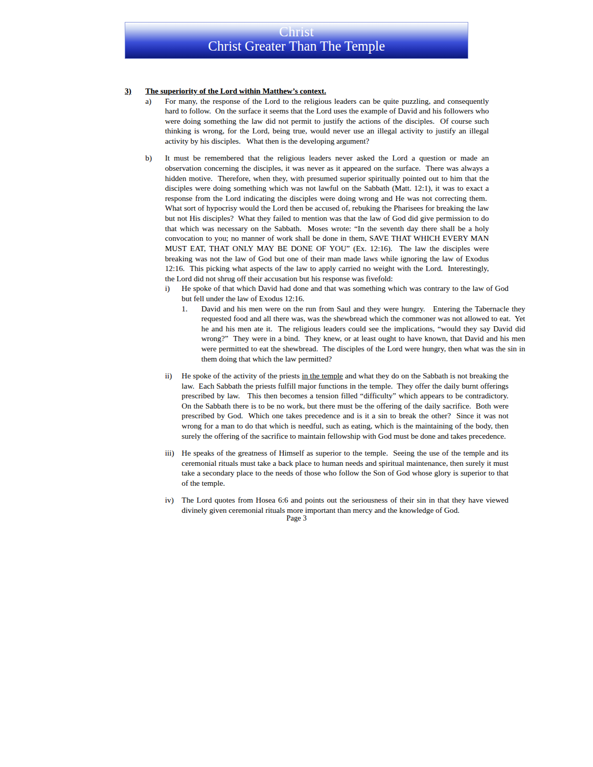Christ
Christ Greater Than The Temple
| 3) | The superiority of the Lord within Matthew’s context. |
| a) | For many, the response of the Lord to the religious leaders can be quite puzzling, and consequently hard to follow. On the surface it seems that the Lord uses the example of David and his followers who were doing something the law did not permit to justify the actions of the disciples. Of course such thinking is wrong, for the Lord, being true, would never use an illegal activity to justify an illegal activity by his disciples. What then is the developing argument? |
| b) | It must be remembered that the religious leaders never asked the Lord a question or made an observation concerning the disciples, it was never as it appeared on the surface. There was always a hidden motive. Therefore, when they, with presumed superior spiritually pointed out to him that the disciples were doing something which was not lawful on the Sabbath (Matt. 12:1), it was to exact a response from the Lord indicating the disciples were doing wrong and He was not correcting them. What sort of hypocrisy would the Lord then be accused of, rebuking the Pharisees for breaking the law but not His disciples? What they failed to mention was that the law of God did give permission to do that which was necessary on the Sabbath. Moses wrote: “In the seventh day there shall be a holy convocation to you; no manner of work shall be done in them, SAVE THAT WHICH EVERY MAN MUST EAT, THAT ONLY MAY BE DONE OF YOU” (Ex. 12:16). The law the disciples were breaking was not the law of God but one of their man made laws while ignoring the law of Exodus 12:16. This picking what aspects of the law to apply carried no weight with the Lord. Interestingly, the Lord did not shrug off their accusation but his response was fivefold: |
| i) | He spoke of that which David had done and that was something which was contrary to the law of God but fell under the law of Exodus 12:16. |
| 1. | David and his men were on the run from Saul and they were hungry. Entering the Tabernacle they requested food and all there was, was the shewbread which the commoner was not allowed to eat. Yet he and his men ate it. The religious leaders could see the implications, “would they say David did wrong?” They were in a bind. They knew, or at least ought to have known, that David and his men were permitted to eat the shewbread. The disciples of the Lord were hungry, then what was the sin in them doing that which the law permitted? |
| ii) | He spoke of the activity of the priests in the temple and what they do on the Sabbath is not breaking the law. Each Sabbath the priests fulfill major functions in the temple. They offer the daily burnt offerings prescribed by law. This then becomes a tension filled “difficulty” which appears to be contradictory. On the Sabbath there is to be no work, but there must be the offering of the daily sacrifice. Both were prescribed by God. Which one takes precedence and is it a sin to break the other? Since it was not wrong for a man to do that which is needful, such as eating, which is the maintaining of the body, then surely the offering of the sacrifice to maintain fellowship with God must be done and takes precedence. |
| iii) | He speaks of the greatness of Himself as superior to the temple. Seeing the use of the temple and its ceremonial rituals must take a back place to human needs and spiritual maintenance, then surely it must take a secondary place to the needs of those who follow the Son of God whose glory is superior to that of the temple. |
| iv) | The Lord quotes from Hosea 6:6 and points out the seriousness of their sin in that they have viewed divinely given ceremonial rituals more important than mercy and the knowledge of God. |
Page 3